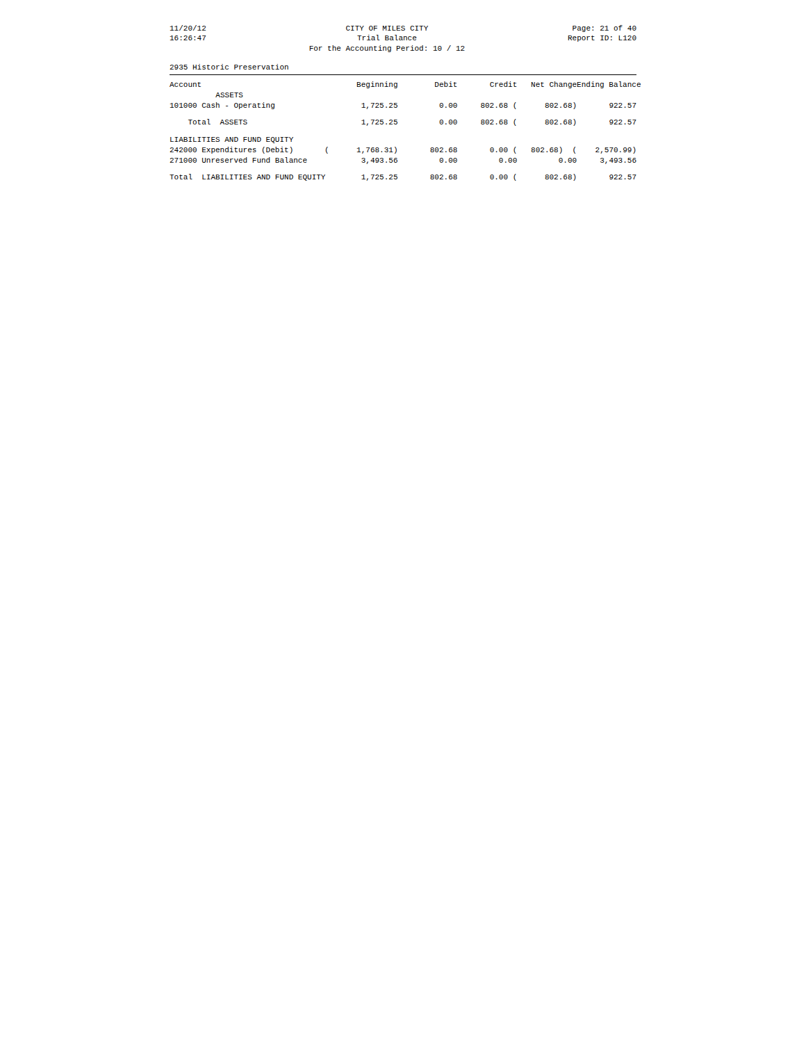11/20/12
16:26:47
CITY OF MILES CITY
Trial Balance
For the Accounting Period: 10 / 12
Page: 21 of 40
Report ID: L120
2935 Historic Preservation
| Account | Beginning | Debit | Credit | Net Change | Ending Balance |
| --- | --- | --- | --- | --- | --- |
| ASSETS | | | | | |
| 101000 Cash - Operating | 1,725.25 | 0.00 | 802.68 ( | 802.68) | 922.57 |
| Total ASSETS | 1,725.25 | 0.00 | 802.68 ( | 802.68) | 922.57 |
| LIABILITIES AND FUND EQUITY | | | | | |
| 242000 Expenditures (Debit) | ( 1,768.31) | 802.68 | 0.00 ( | 802.68) ( | 2,570.99) |
| 271000 Unreserved Fund Balance | 3,493.56 | 0.00 | 0.00 | 0.00 | 3,493.56 |
| Total LIABILITIES AND FUND EQUITY | 1,725.25 | 802.68 | 0.00 ( | 802.68) | 922.57 |